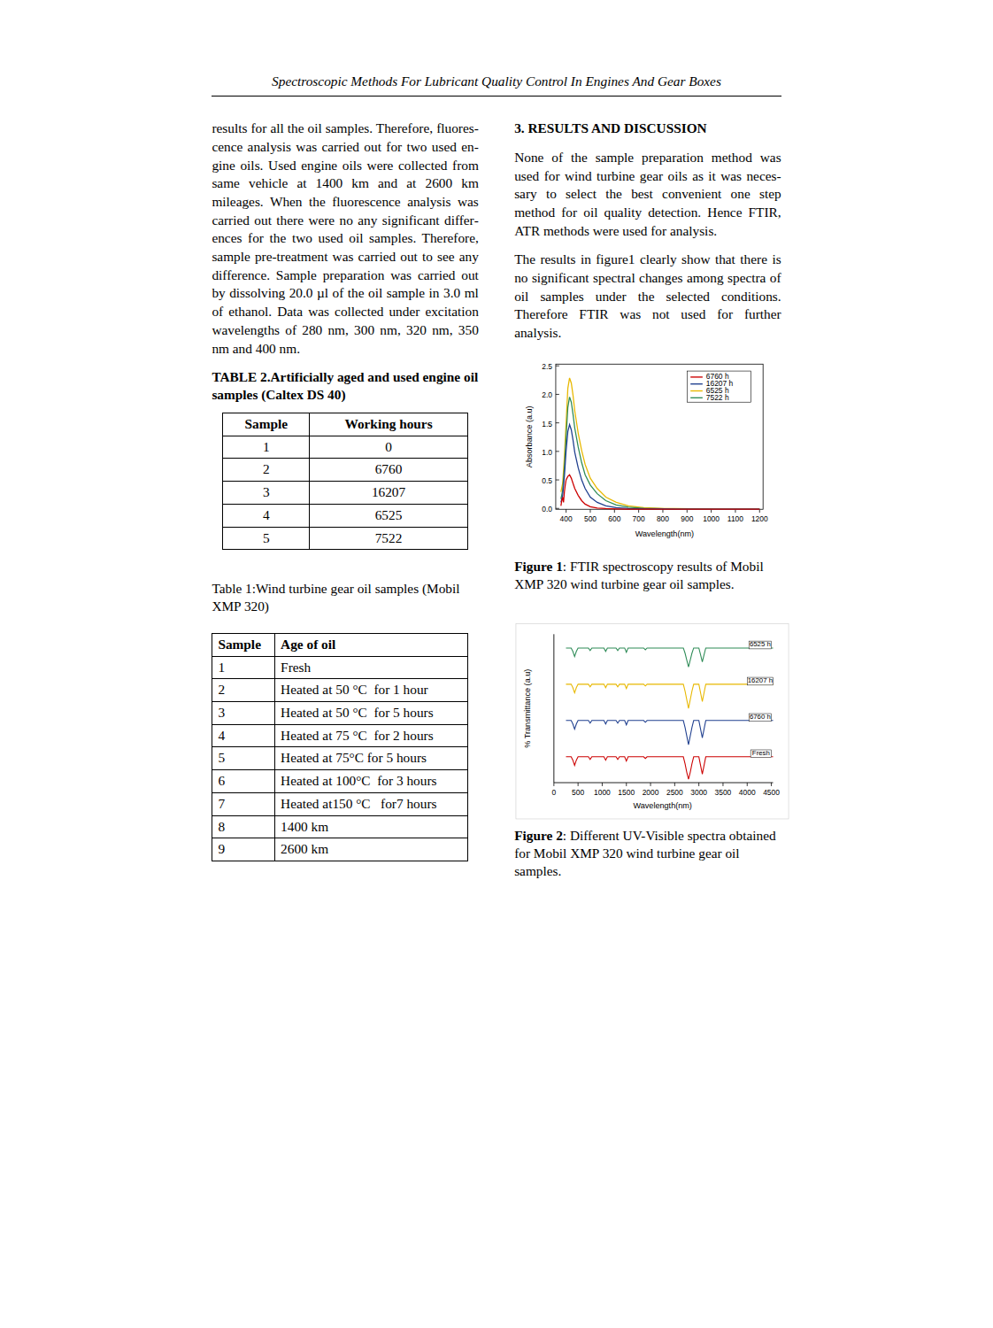Spectroscopic Methods For Lubricant Quality Control In Engines And Gear Boxes
results for all the oil samples. Therefore, fluorescence analysis was carried out for two used engine oils. Used engine oils were collected from same vehicle at 1400 km and at 2600 km mileages. When the fluorescence analysis was carried out there were no any significant differences for the two used oil samples. Therefore, sample pre-treatment was carried out to see any difference. Sample preparation was carried out by dissolving 20.0 µl of the oil sample in 3.0 ml of ethanol. Data was collected under excitation wavelengths of 280 nm, 300 nm, 320 nm, 350 nm and 400 nm.
TABLE 2.Artificially aged and used engine oil samples (Caltex DS 40)
| Sample | Working hours |
| --- | --- |
| 1 | 0 |
| 2 | 6760 |
| 3 | 16207 |
| 4 | 6525 |
| 5 | 7522 |
Table 1:Wind turbine gear oil samples (Mobil XMP 320)
| Sample | Age of oil |
| --- | --- |
| 1 | Fresh |
| 2 | Heated at 50 °C for 1 hour |
| 3 | Heated at 50 °C for 5 hours |
| 4 | Heated at 75 °C for 2 hours |
| 5 | Heated at 75°C for 5 hours |
| 6 | Heated at 100°C for 3 hours |
| 7 | Heated at150 °C for7 hours |
| 8 | 1400 km |
| 9 | 2600 km |
3. RESULTS AND DISCUSSION
None of the sample preparation method was used for wind turbine gear oils as it was necessary to select the best convenient one step method for oil quality detection. Hence FTIR, ATR methods were used for analysis.
The results in figure1 clearly show that there is no significant spectral changes among spectra of oil samples under the selected conditions. Therefore FTIR was not used for further analysis.
2.5 2.0 1.5 1.0 0.5 0.0 400 500 600 700 800 900 1000 1100 1200 Wavelength(nm) Absorbance (a.u) 6760 h 16207 h 6525 h 7522 h
Figure 1: FTIR spectroscopy results of Mobil XMP 320 wind turbine gear oil samples.
0 500 1000 1500 2000 2500 3000 3500 4000 4500 Wavelength(nm) % Transmittance (a.u) 6525 h 16207 h 6760 h Fresh
Figure 2: Different UV-Visible spectra obtained for Mobil XMP 320 wind turbine gear oil samples.